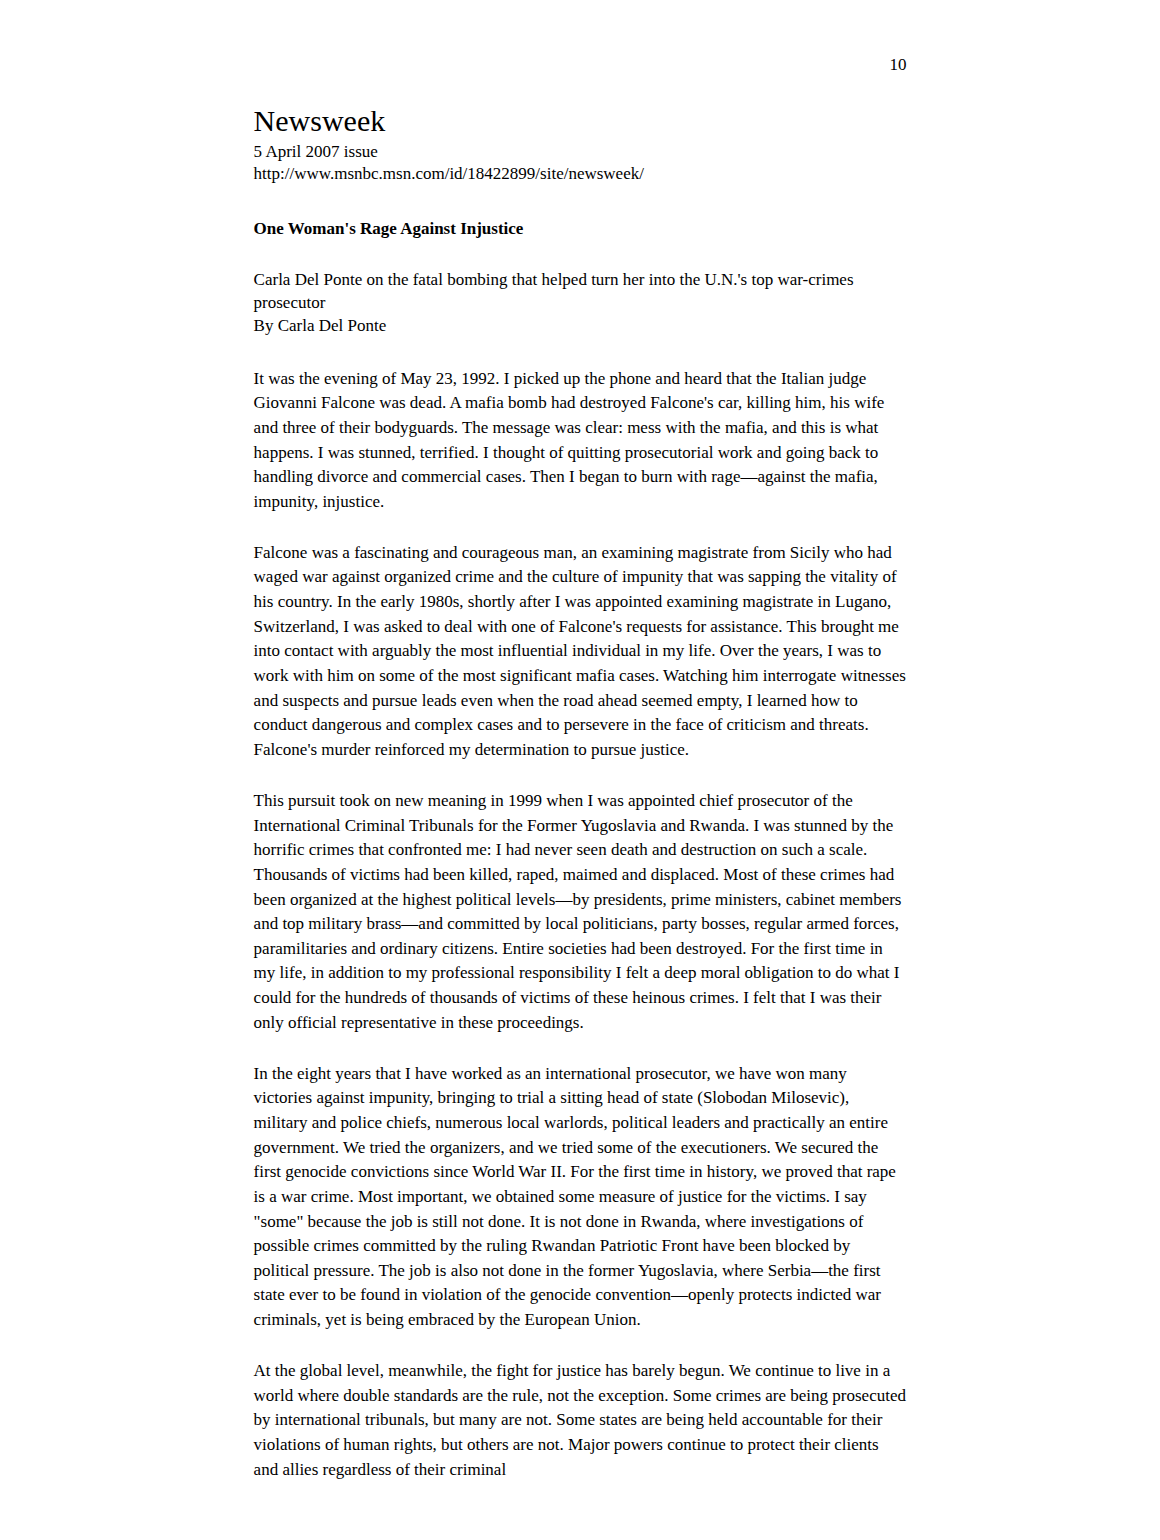10
Newsweek
5 April 2007 issue
http://www.msnbc.msn.com/id/18422899/site/newsweek/
One Woman's Rage Against Injustice
Carla Del Ponte on the fatal bombing that helped turn her into the U.N.'s top war-crimes prosecutor
By Carla Del Ponte
It was the evening of May 23, 1992. I picked up the phone and heard that the Italian judge Giovanni Falcone was dead. A mafia bomb had destroyed Falcone's car, killing him, his wife and three of their bodyguards. The message was clear: mess with the mafia, and this is what happens. I was stunned, terrified. I thought of quitting prosecutorial work and going back to handling divorce and commercial cases. Then I began to burn with rage—against the mafia, impunity, injustice.
Falcone was a fascinating and courageous man, an examining magistrate from Sicily who had waged war against organized crime and the culture of impunity that was sapping the vitality of his country. In the early 1980s, shortly after I was appointed examining magistrate in Lugano, Switzerland, I was asked to deal with one of Falcone's requests for assistance. This brought me into contact with arguably the most influential individual in my life. Over the years, I was to work with him on some of the most significant mafia cases. Watching him interrogate witnesses and suspects and pursue leads even when the road ahead seemed empty, I learned how to conduct dangerous and complex cases and to persevere in the face of criticism and threats. Falcone's murder reinforced my determination to pursue justice.
This pursuit took on new meaning in 1999 when I was appointed chief prosecutor of the International Criminal Tribunals for the Former Yugoslavia and Rwanda. I was stunned by the horrific crimes that confronted me: I had never seen death and destruction on such a scale. Thousands of victims had been killed, raped, maimed and displaced. Most of these crimes had been organized at the highest political levels—by presidents, prime ministers, cabinet members and top military brass—and committed by local politicians, party bosses, regular armed forces, paramilitaries and ordinary citizens. Entire societies had been destroyed. For the first time in my life, in addition to my professional responsibility I felt a deep moral obligation to do what I could for the hundreds of thousands of victims of these heinous crimes. I felt that I was their only official representative in these proceedings.
In the eight years that I have worked as an international prosecutor, we have won many victories against impunity, bringing to trial a sitting head of state (Slobodan Milosevic), military and police chiefs, numerous local warlords, political leaders and practically an entire government. We tried the organizers, and we tried some of the executioners. We secured the first genocide convictions since World War II. For the first time in history, we proved that rape is a war crime. Most important, we obtained some measure of justice for the victims. I say "some" because the job is still not done. It is not done in Rwanda, where investigations of possible crimes committed by the ruling Rwandan Patriotic Front have been blocked by political pressure. The job is also not done in the former Yugoslavia, where Serbia—the first state ever to be found in violation of the genocide convention—openly protects indicted war criminals, yet is being embraced by the European Union.
At the global level, meanwhile, the fight for justice has barely begun. We continue to live in a world where double standards are the rule, not the exception. Some crimes are being prosecuted by international tribunals, but many are not. Some states are being held accountable for their violations of human rights, but others are not. Major powers continue to protect their clients and allies regardless of their criminal